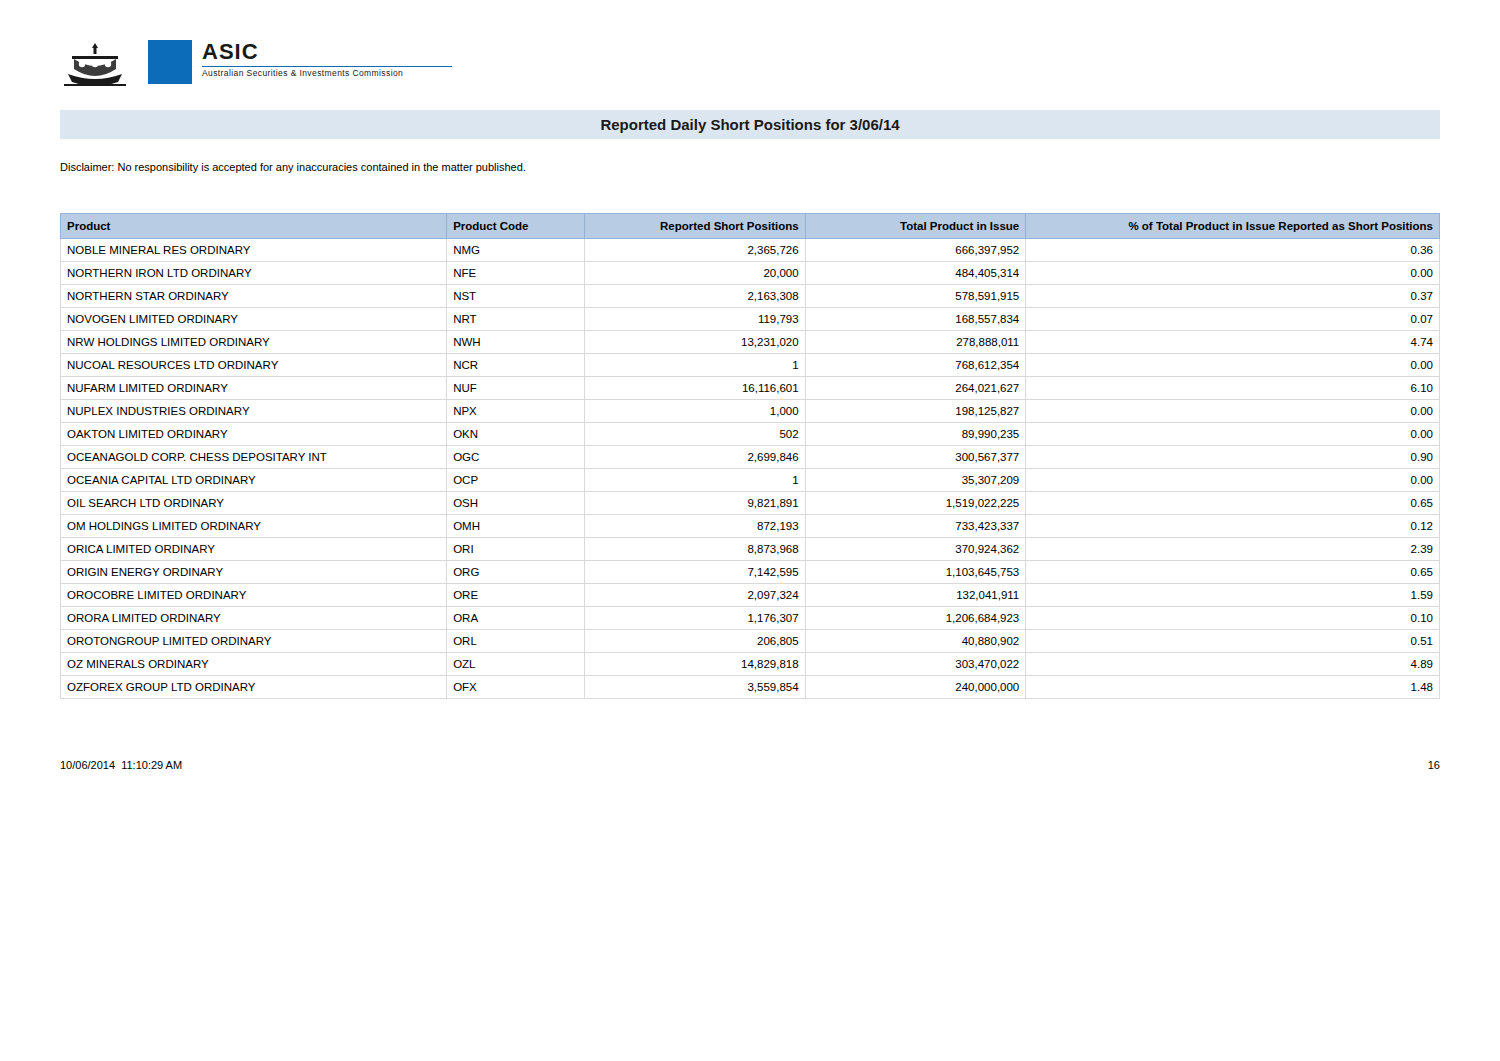ASIC
Australian Securities & Investments Commission
Reported Daily Short Positions for 3/06/14
Disclaimer: No responsibility is accepted for any inaccuracies contained in the matter published.
| Product | Product Code | Reported Short Positions | Total Product in Issue | % of Total Product in Issue Reported as Short Positions |
| --- | --- | --- | --- | --- |
| NOBLE MINERAL RES ORDINARY | NMG | 2,365,726 | 666,397,952 | 0.36 |
| NORTHERN IRON LTD ORDINARY | NFE | 20,000 | 484,405,314 | 0.00 |
| NORTHERN STAR ORDINARY | NST | 2,163,308 | 578,591,915 | 0.37 |
| NOVOGEN LIMITED ORDINARY | NRT | 119,793 | 168,557,834 | 0.07 |
| NRW HOLDINGS LIMITED ORDINARY | NWH | 13,231,020 | 278,888,011 | 4.74 |
| NUCOAL RESOURCES LTD ORDINARY | NCR | 1 | 768,612,354 | 0.00 |
| NUFARM LIMITED ORDINARY | NUF | 16,116,601 | 264,021,627 | 6.10 |
| NUPLEX INDUSTRIES ORDINARY | NPX | 1,000 | 198,125,827 | 0.00 |
| OAKTON LIMITED ORDINARY | OKN | 502 | 89,990,235 | 0.00 |
| OCEANAGOLD CORP. CHESS DEPOSITARY INT | OGC | 2,699,846 | 300,567,377 | 0.90 |
| OCEANIA CAPITAL LTD ORDINARY | OCP | 1 | 35,307,209 | 0.00 |
| OIL SEARCH LTD ORDINARY | OSH | 9,821,891 | 1,519,022,225 | 0.65 |
| OM HOLDINGS LIMITED ORDINARY | OMH | 872,193 | 733,423,337 | 0.12 |
| ORICA LIMITED ORDINARY | ORI | 8,873,968 | 370,924,362 | 2.39 |
| ORIGIN ENERGY ORDINARY | ORG | 7,142,595 | 1,103,645,753 | 0.65 |
| OROCOBRE LIMITED ORDINARY | ORE | 2,097,324 | 132,041,911 | 1.59 |
| ORORA LIMITED ORDINARY | ORA | 1,176,307 | 1,206,684,923 | 0.10 |
| OROTONGROUP LIMITED ORDINARY | ORL | 206,805 | 40,880,902 | 0.51 |
| OZ MINERALS ORDINARY | OZL | 14,829,818 | 303,470,022 | 4.89 |
| OZFOREX GROUP LTD ORDINARY | OFX | 3,559,854 | 240,000,000 | 1.48 |
10/06/2014 11:10:29 AM 16